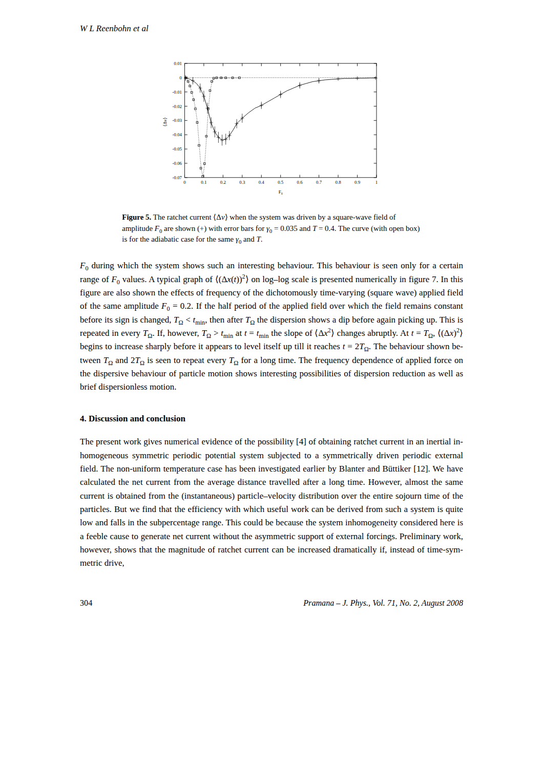W L Reenbohn et al
0.01 0 -0.01 -0.02 -0.03 -0.04 -0.05 -0.06 -0.07 0 0.1 0.2 0.3 0.4 0.5 0.6 0.7 0.8 0.9 1 F₀ ⟨Δv⟩
Figure 5. The ratchet current ⟨Δv⟩ when the system was driven by a square-wave field of amplitude F0 are shown (+) with error bars for γ0 = 0.035 and T = 0.4. The curve (with open box) is for the adiabatic case for the same γ0 and T.
F0 during which the system shows such an interesting behaviour. This behaviour is seen only for a certain range of F0 values. A typical graph of ⟨(Δx(t))2⟩ on log–log scale is presented numerically in figure 7. In this figure are also shown the effects of frequency of the dichotomously time-varying (square wave) applied field of the same amplitude F0 = 0.2. If the half period of the applied field over which the field remains constant before its sign is changed, TΩ < tmin, then after TΩ the dispersion shows a dip before again picking up. This is repeated in every TΩ. If, however, TΩ > tmin at t = tmin the slope of ⟨Δx2⟩ changes abruptly. At t = TΩ, ⟨(Δx)2⟩ begins to increase sharply before it appears to level itself up till it reaches t = 2TΩ. The behaviour shown between TΩ and 2TΩ is seen to repeat every TΩ for a long time. The frequency dependence of applied force on the dispersive behaviour of particle motion shows interesting possibilities of dispersion reduction as well as brief dispersionless motion.
4. Discussion and conclusion
The present work gives numerical evidence of the possibility [4] of obtaining ratchet current in an inertial inhomogeneous symmetric periodic potential system subjected to a symmetrically driven periodic external field. The non-uniform temperature case has been investigated earlier by Blanter and Büttiker [12]. We have calculated the net current from the average distance travelled after a long time. However, almost the same current is obtained from the (instantaneous) particle–velocity distribution over the entire sojourn time of the particles. But we find that the efficiency with which useful work can be derived from such a system is quite low and falls in the subpercentage range. This could be because the system inhomogeneity considered here is a feeble cause to generate net current without the asymmetric support of external forcings. Preliminary work, however, shows that the magnitude of ratchet current can be increased dramatically if, instead of time-symmetric drive,
304 Pramana – J. Phys., Vol. 71, No. 2, August 2008